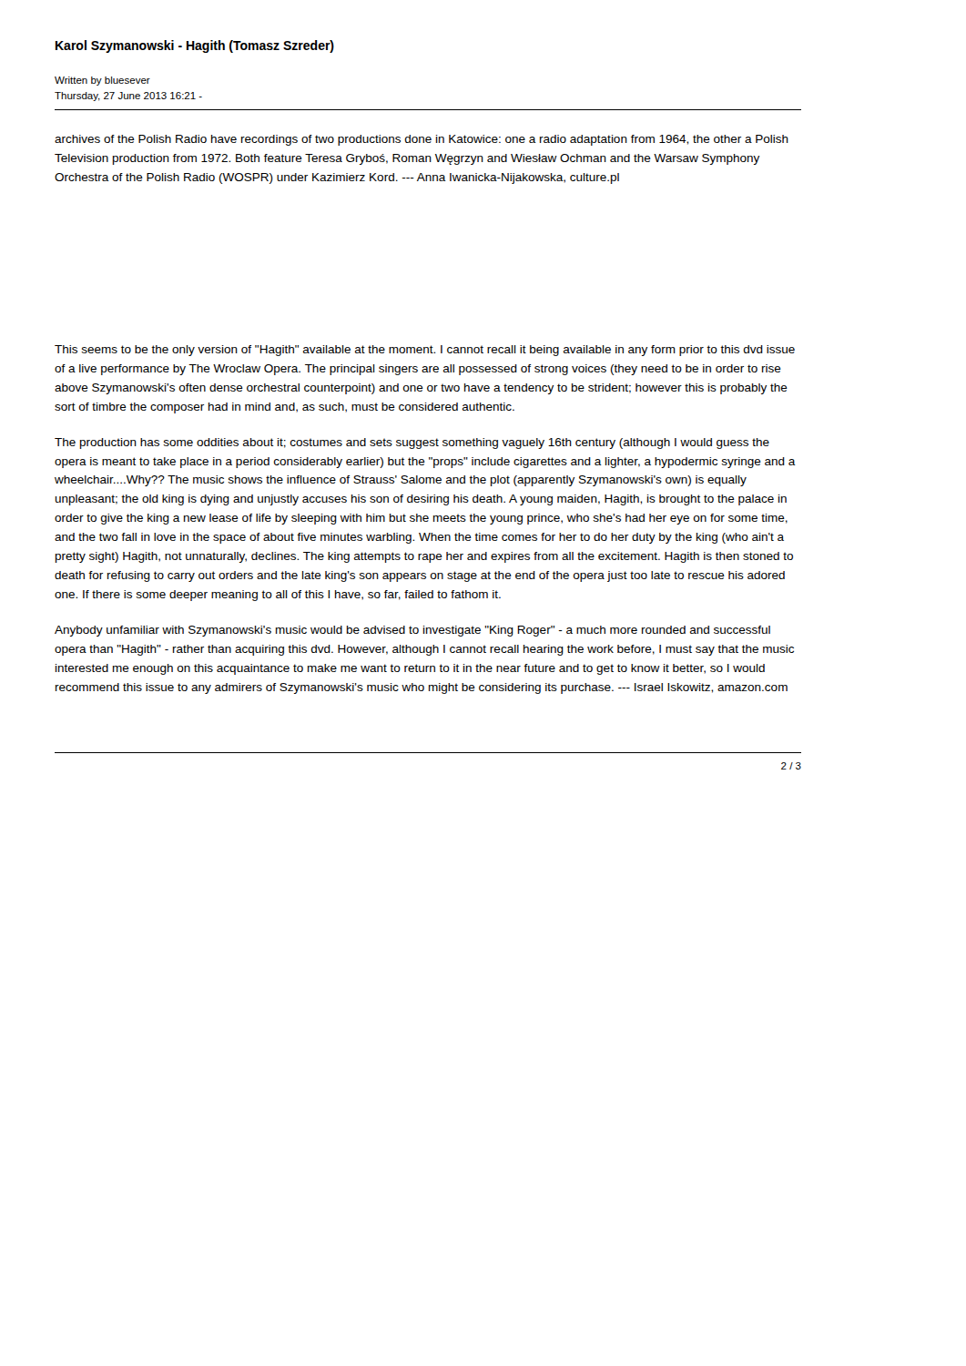Karol Szymanowski - Hagith (Tomasz Szreder)
Written by bluesever
Thursday, 27 June 2013 16:21 -
archives of the Polish Radio have recordings of two productions done in Katowice: one a radio adaptation from 1964, the other a Polish Television production from 1972. Both feature Teresa Gryboś, Roman Węgrzyn and Wiesław Ochman and the Warsaw Symphony Orchestra of the Polish Radio (WOSPR) under Kazimierz Kord. --- Anna Iwanicka-Nijakowska, culture.pl
This seems to be the only version of "Hagith" available at the moment. I cannot recall it being available in any form prior to this dvd issue of a live performance by The Wroclaw Opera. The principal singers are all possessed of strong voices (they need to be in order to rise above Szymanowski's often dense orchestral counterpoint) and one or two have a tendency to be strident; however this is probably the sort of timbre the composer had in mind and, as such, must be considered authentic.
The production has some oddities about it; costumes and sets suggest something vaguely 16th century (although I would guess the opera is meant to take place in a period considerably earlier) but the "props" include cigarettes and a lighter, a hypodermic syringe and a wheelchair....Why?? The music shows the influence of Strauss' Salome and the plot (apparently Szymanowski's own) is equally unpleasant; the old king is dying and unjustly accuses his son of desiring his death. A young maiden, Hagith, is brought to the palace in order to give the king a new lease of life by sleeping with him but she meets the young prince, who she's had her eye on for some time, and the two fall in love in the space of about five minutes warbling. When the time comes for her to do her duty by the king (who ain't a pretty sight) Hagith, not unnaturally, declines. The king attempts to rape her and expires from all the excitement. Hagith is then stoned to death for refusing to carry out orders and the late king's son appears on stage at the end of the opera just too late to rescue his adored one. If there is some deeper meaning to all of this I have, so far, failed to fathom it.
Anybody unfamiliar with Szymanowski's music would be advised to investigate "King Roger" - a much more rounded and successful opera than "Hagith" - rather than acquiring this dvd. However, although I cannot recall hearing the work before, I must say that the music interested me enough on this acquaintance to make me want to return to it in the near future and to get to know it better, so I would recommend this issue to any admirers of Szymanowski's music who might be considering its purchase. --- Israel Iskowitz, amazon.com
2 / 3